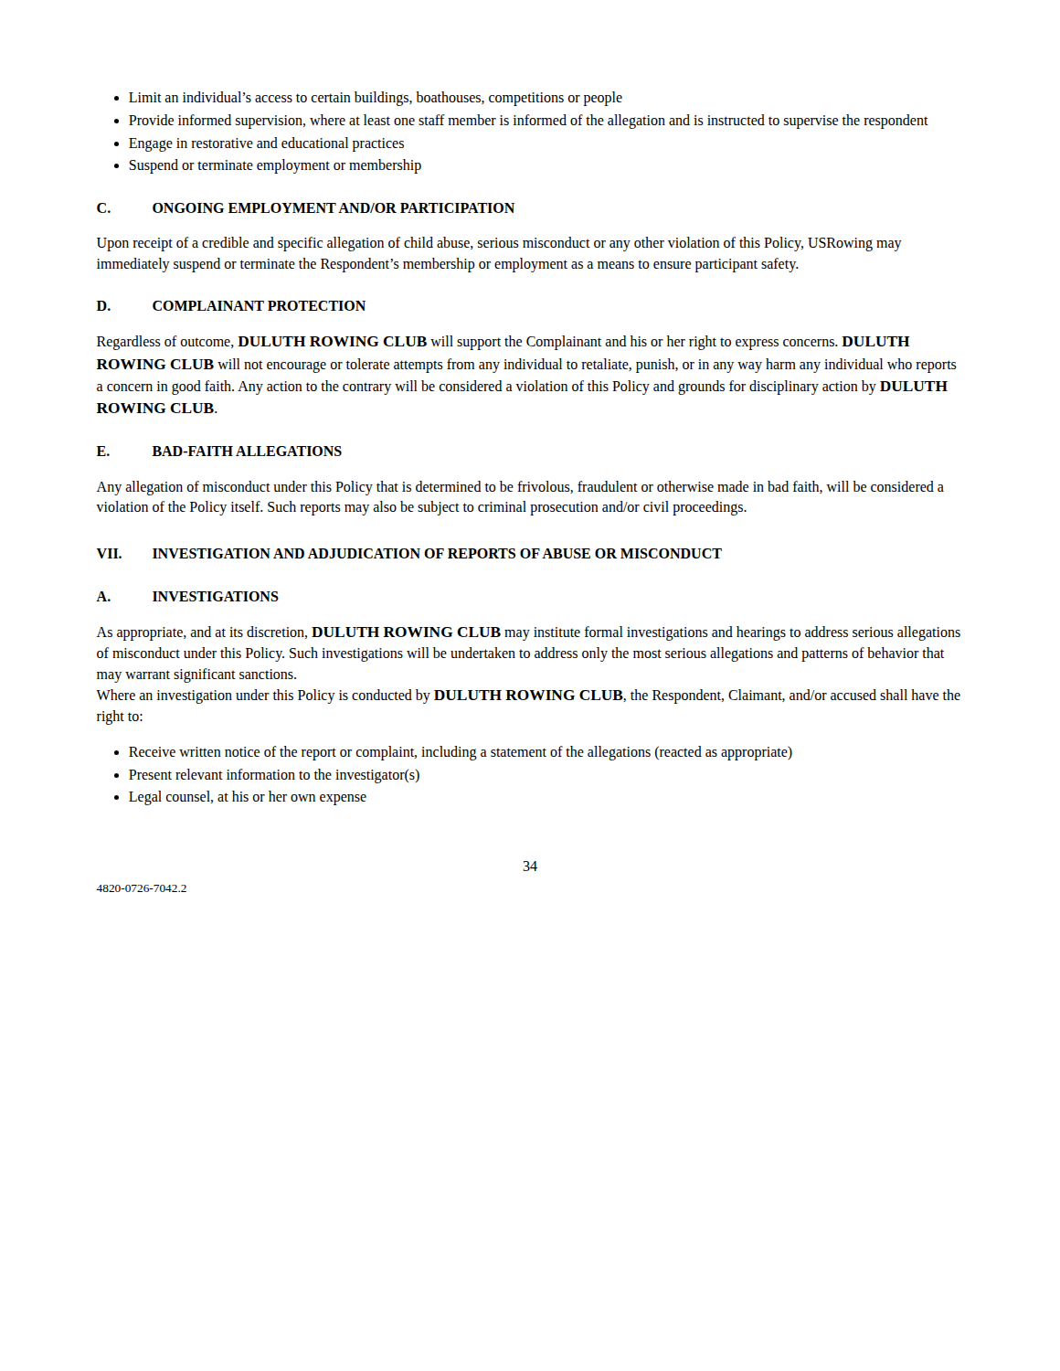Limit an individual’s access to certain buildings, boathouses, competitions or people
Provide informed supervision, where at least one staff member is informed of the allegation and is instructed to supervise the respondent
Engage in restorative and educational practices
Suspend or terminate employment or membership
C. ONGOING EMPLOYMENT AND/OR PARTICIPATION
Upon receipt of a credible and specific allegation of child abuse, serious misconduct or any other violation of this Policy, USRowing may immediately suspend or terminate the Respondent’s membership or employment as a means to ensure participant safety.
D. COMPLAINANT PROTECTION
Regardless of outcome, DULUTH ROWING CLUB will support the Complainant and his or her right to express concerns. DULUTH ROWING CLUB will not encourage or tolerate attempts from any individual to retaliate, punish, or in any way harm any individual who reports a concern in good faith. Any action to the contrary will be considered a violation of this Policy and grounds for disciplinary action by DULUTH ROWING CLUB.
E. BAD-FAITH ALLEGATIONS
Any allegation of misconduct under this Policy that is determined to be frivolous, fraudulent or otherwise made in bad faith, will be considered a violation of the Policy itself. Such reports may also be subject to criminal prosecution and/or civil proceedings.
VII. INVESTIGATION AND ADJUDICATION OF REPORTS OF ABUSE OR MISCONDUCT
A. INVESTIGATIONS
As appropriate, and at its discretion, DULUTH ROWING CLUB may institute formal investigations and hearings to address serious allegations of misconduct under this Policy. Such investigations will be undertaken to address only the most serious allegations and patterns of behavior that may warrant significant sanctions.
Where an investigation under this Policy is conducted by DULUTH ROWING CLUB, the Respondent, Claimant, and/or accused shall have the right to:
Receive written notice of the report or complaint, including a statement of the allegations (reacted as appropriate)
Present relevant information to the investigator(s)
Legal counsel, at his or her own expense
34
4820-0726-7042.2